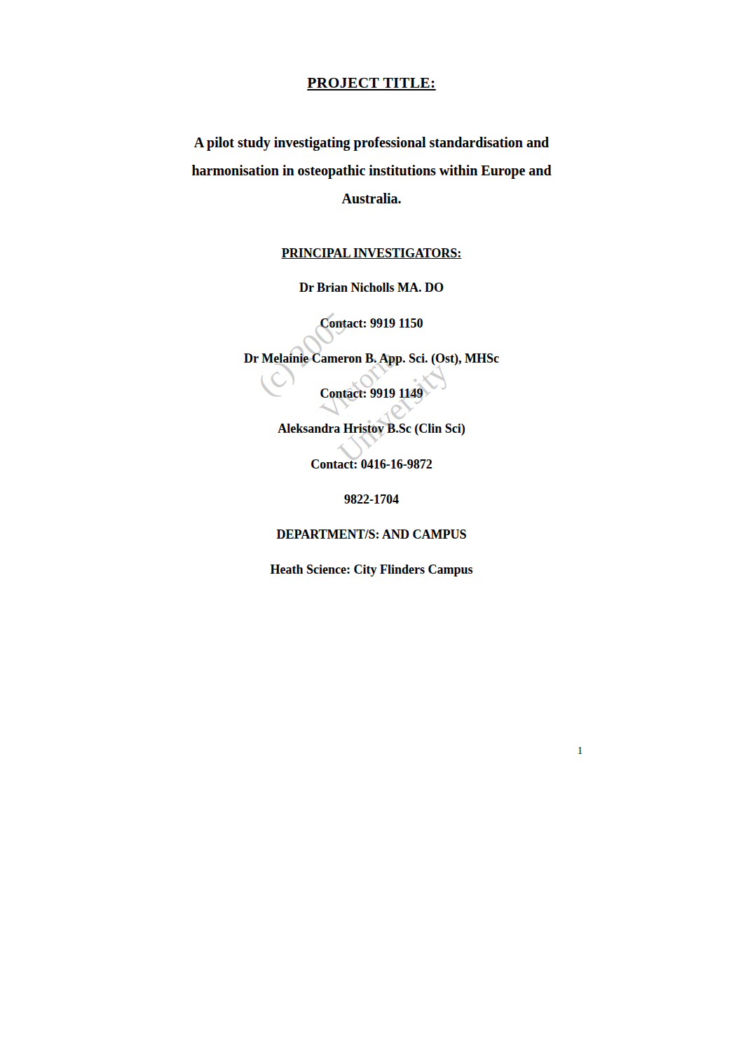PROJECT TITLE:
A pilot study investigating professional standardisation and harmonisation in osteopathic institutions within Europe and Australia.
PRINCIPAL INVESTIGATORS:
Dr Brian Nicholls MA. DO
Contact: 9919 1150
Dr Melainie Cameron B. App. Sci. (Ost), MHSc
Contact: 9919 1149
Aleksandra Hristov B.Sc (Clin Sci)
Contact: 0416-16-9872
9822-1704
DEPARTMENT/S: AND CAMPUS
Heath Science: City Flinders Campus
(c) 2005 Victoria University
1